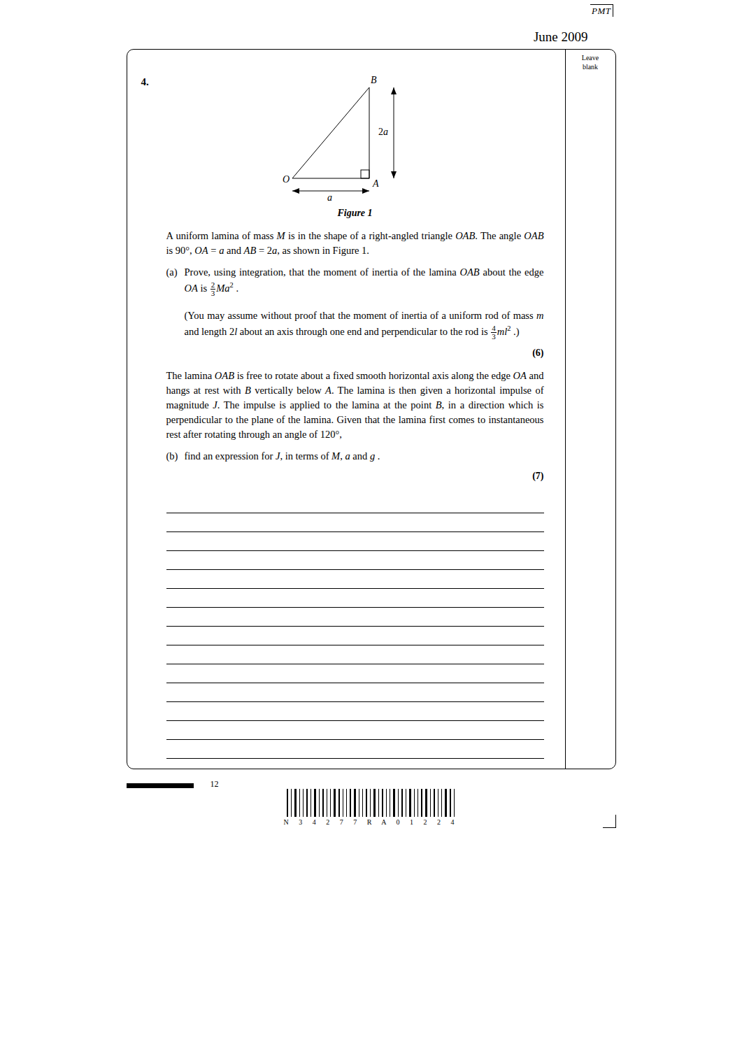PMT
June 2009
Leave
blank
4.
B O A 2a a
Figure 1
A uniform lamina of mass M is in the shape of a right-angled triangle OAB. The angle OAB is 90°, OA = a and AB = 2a, as shown in Figure 1.
(a) Prove, using integration, that the moment of inertia of the lamina OAB about the edge OA is 23 Ma2 .
(You may assume without proof that the moment of inertia of a uniform rod of mass m and length 2l about an axis through one end and perpendicular to the rod is 43 ml2 .)
(6)
The lamina OAB is free to rotate about a fixed smooth horizontal axis along the edge OA and hangs at rest with B vertically below A. The lamina is then given a horizontal impulse of magnitude J. The impulse is applied to the lamina at the point B, in a direction which is perpendicular to the plane of the lamina. Given that the lamina first comes to instantaneous rest after rotating through an angle of 120°,
(b) find an expression for J, in terms of M, a and g .
(7)
12
N 3 4 2 7 7 R A 0 1 2 2 4